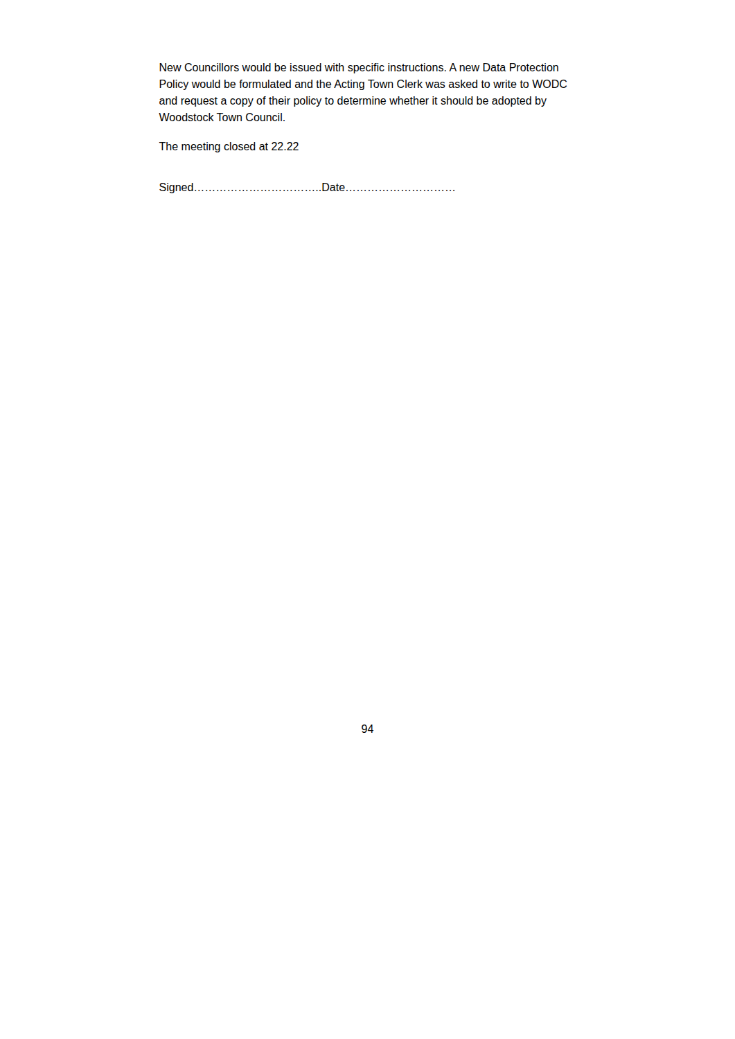New Councillors would be issued with specific instructions. A new Data Protection Policy would be formulated and the Acting Town Clerk was asked to write to WODC and request a copy of their policy to determine whether it should be adopted by Woodstock Town Council.
The meeting closed at 22.22
Signed……………………………..Date…………………………
94